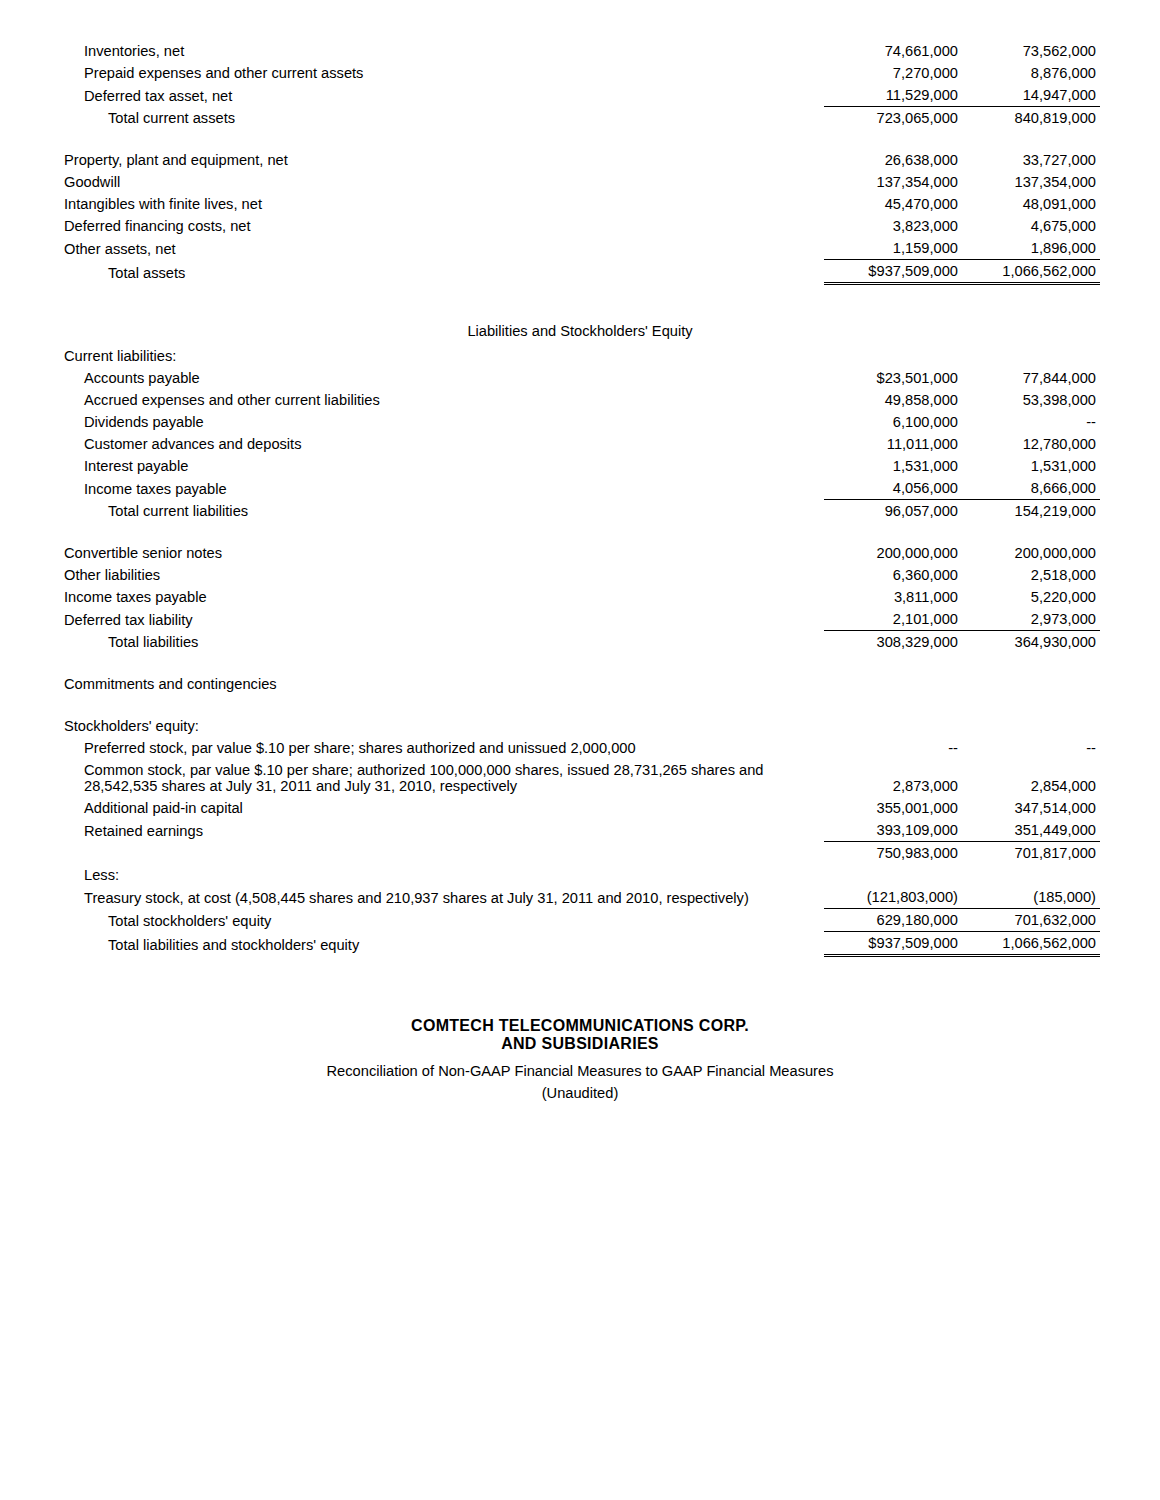| Inventories, net | 74,661,000 | 73,562,000 |
| Prepaid expenses and other current assets | 7,270,000 | 8,876,000 |
| Deferred tax asset, net | 11,529,000 | 14,947,000 |
| Total current assets | 723,065,000 | 840,819,000 |
| Property, plant and equipment, net | 26,638,000 | 33,727,000 |
| Goodwill | 137,354,000 | 137,354,000 |
| Intangibles with finite lives, net | 45,470,000 | 48,091,000 |
| Deferred financing costs, net | 3,823,000 | 4,675,000 |
| Other assets, net | 1,159,000 | 1,896,000 |
| Total assets | $937,509,000 | 1,066,562,000 |
| Liabilities and Stockholders' Equity |
| Current liabilities: | | |
| Accounts payable | $23,501,000 | 77,844,000 |
| Accrued expenses and other current liabilities | 49,858,000 | 53,398,000 |
| Dividends payable | 6,100,000 | -- |
| Customer advances and deposits | 11,011,000 | 12,780,000 |
| Interest payable | 1,531,000 | 1,531,000 |
| Income taxes payable | 4,056,000 | 8,666,000 |
| Total current liabilities | 96,057,000 | 154,219,000 |
| Convertible senior notes | 200,000,000 | 200,000,000 |
| Other liabilities | 6,360,000 | 2,518,000 |
| Income taxes payable | 3,811,000 | 5,220,000 |
| Deferred tax liability | 2,101,000 | 2,973,000 |
| Total liabilities | 308,329,000 | 364,930,000 |
| Commitments and contingencies | | |
| Stockholders' equity: | | |
| Preferred stock, par value $.10 per share; shares authorized and unissued 2,000,000 | -- | -- |
| Common stock, par value $.10 per share; authorized 100,000,000 shares, issued 28,731,265 shares and 28,542,535 shares at July 31, 2011 and July 31, 2010, respectively | 2,873,000 | 2,854,000 |
| Additional paid-in capital | 355,001,000 | 347,514,000 |
| Retained earnings | 393,109,000 | 351,449,000 |
| | 750,983,000 | 701,817,000 |
| Less: | | |
| Treasury stock, at cost (4,508,445 shares and 210,937 shares at July 31, 2011 and 2010, respectively) | (121,803,000) | (185,000) |
| Total stockholders' equity | 629,180,000 | 701,632,000 |
| Total liabilities and stockholders' equity | $937,509,000 | 1,066,562,000 |
COMTECH TELECOMMUNICATIONS CORP.
AND SUBSIDIARIES
Reconciliation of Non-GAAP Financial Measures to GAAP Financial Measures
(Unaudited)